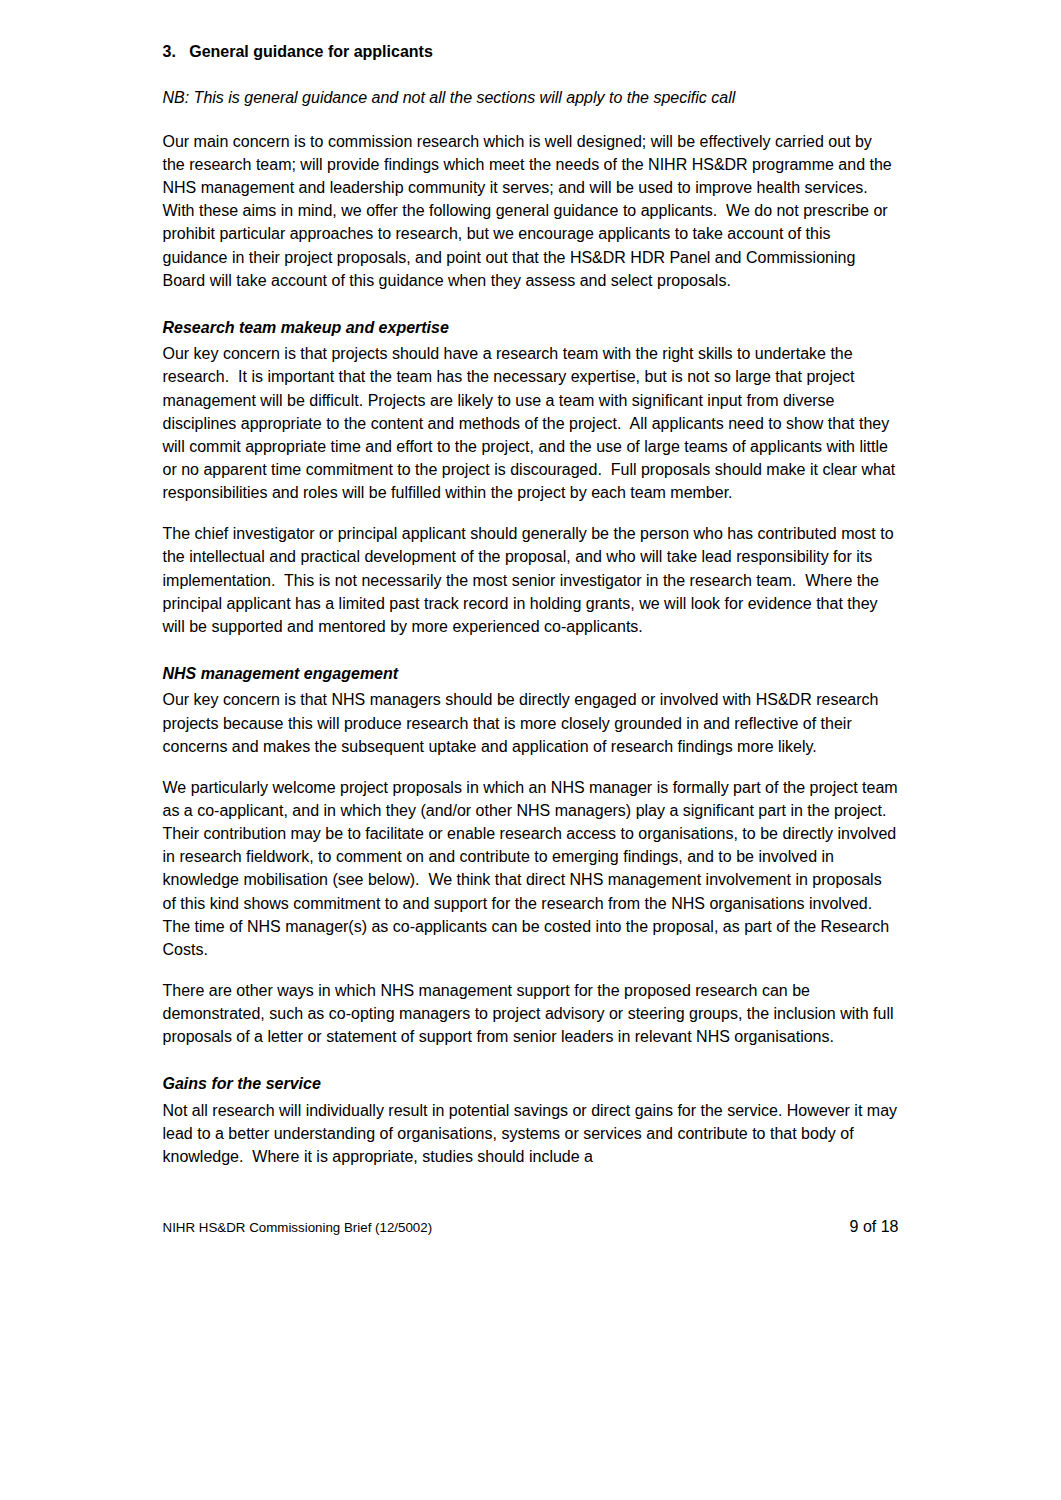3. General guidance for applicants
NB: This is general guidance and not all the sections will apply to the specific call
Our main concern is to commission research which is well designed; will be effectively carried out by the research team; will provide findings which meet the needs of the NIHR HS&DR programme and the NHS management and leadership community it serves; and will be used to improve health services. With these aims in mind, we offer the following general guidance to applicants. We do not prescribe or prohibit particular approaches to research, but we encourage applicants to take account of this guidance in their project proposals, and point out that the HS&DR HDR Panel and Commissioning Board will take account of this guidance when they assess and select proposals.
Research team makeup and expertise
Our key concern is that projects should have a research team with the right skills to undertake the research. It is important that the team has the necessary expertise, but is not so large that project management will be difficult. Projects are likely to use a team with significant input from diverse disciplines appropriate to the content and methods of the project. All applicants need to show that they will commit appropriate time and effort to the project, and the use of large teams of applicants with little or no apparent time commitment to the project is discouraged. Full proposals should make it clear what responsibilities and roles will be fulfilled within the project by each team member.
The chief investigator or principal applicant should generally be the person who has contributed most to the intellectual and practical development of the proposal, and who will take lead responsibility for its implementation. This is not necessarily the most senior investigator in the research team. Where the principal applicant has a limited past track record in holding grants, we will look for evidence that they will be supported and mentored by more experienced co-applicants.
NHS management engagement
Our key concern is that NHS managers should be directly engaged or involved with HS&DR research projects because this will produce research that is more closely grounded in and reflective of their concerns and makes the subsequent uptake and application of research findings more likely.
We particularly welcome project proposals in which an NHS manager is formally part of the project team as a co-applicant, and in which they (and/or other NHS managers) play a significant part in the project. Their contribution may be to facilitate or enable research access to organisations, to be directly involved in research fieldwork, to comment on and contribute to emerging findings, and to be involved in knowledge mobilisation (see below). We think that direct NHS management involvement in proposals of this kind shows commitment to and support for the research from the NHS organisations involved. The time of NHS manager(s) as co-applicants can be costed into the proposal, as part of the Research Costs.
There are other ways in which NHS management support for the proposed research can be demonstrated, such as co-opting managers to project advisory or steering groups, the inclusion with full proposals of a letter or statement of support from senior leaders in relevant NHS organisations.
Gains for the service
Not all research will individually result in potential savings or direct gains for the service. However it may lead to a better understanding of organisations, systems or services and contribute to that body of knowledge. Where it is appropriate, studies should include a
NIHR HS&DR Commissioning Brief (12/5002) 9 of 18